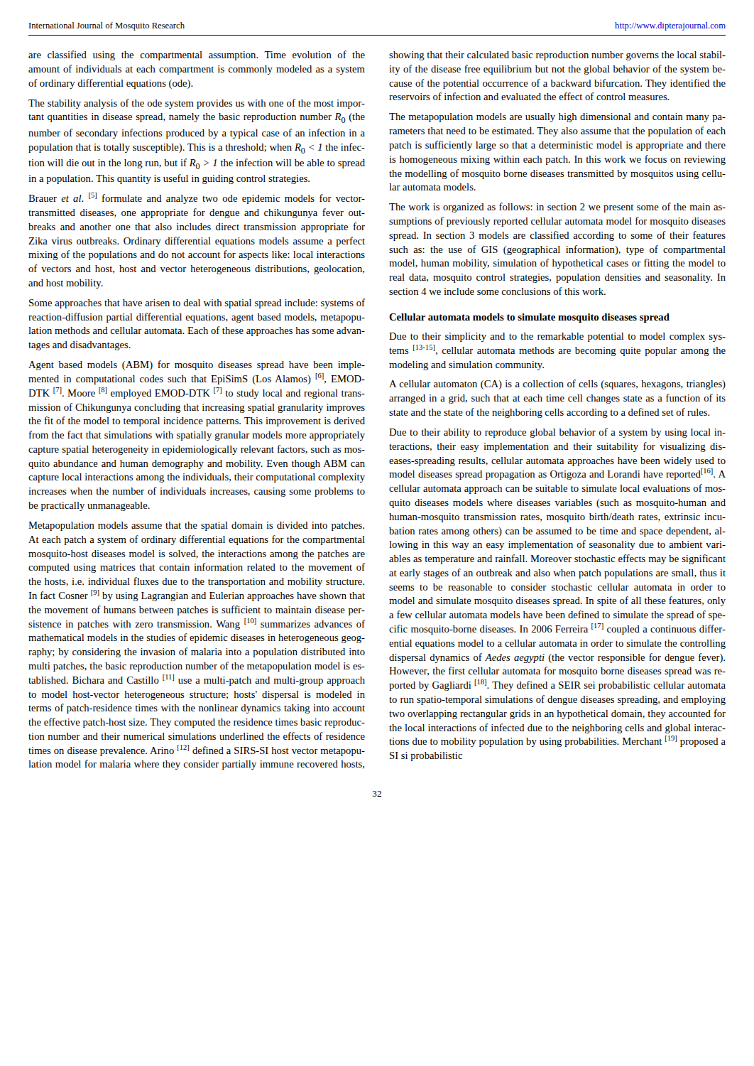International Journal of Mosquito Research http://www.dipterajournal.com
are classified using the compartmental assumption. Time evolution of the amount of individuals at each compartment is commonly modeled as a system of ordinary differential equations (ode).
The stability analysis of the ode system provides us with one of the most important quantities in disease spread, namely the basic reproduction number R0 (the number of secondary infections produced by a typical case of an infection in a population that is totally susceptible). This is a threshold; when R0 < 1 the infection will die out in the long run, but if R0 > 1 the infection will be able to spread in a population. This quantity is useful in guiding control strategies.
Brauer et al. [5] formulate and analyze two ode epidemic models for vector-transmitted diseases, one appropriate for dengue and chikungunya fever outbreaks and another one that also includes direct transmission appropriate for Zika virus outbreaks. Ordinary differential equations models assume a perfect mixing of the populations and do not account for aspects like: local interactions of vectors and host, host and vector heterogeneous distributions, geolocation, and host mobility.
Some approaches that have arisen to deal with spatial spread include: systems of reaction-diffusion partial differential equations, agent based models, metapopulation methods and cellular automata. Each of these approaches has some advantages and disadvantages.
Agent based models (ABM) for mosquito diseases spread have been implemented in computational codes such that EpiSimS (Los Alamos) [6], EMOD-DTK [7]. Moore [8] employed EMOD-DTK [7] to study local and regional transmission of Chikungunya concluding that increasing spatial granularity improves the fit of the model to temporal incidence patterns. This improvement is derived from the fact that simulations with spatially granular models more appropriately capture spatial heterogeneity in epidemiologically relevant factors, such as mosquito abundance and human demography and mobility. Even though ABM can capture local interactions among the individuals, their computational complexity increases when the number of individuals increases, causing some problems to be practically unmanageable.
Metapopulation models assume that the spatial domain is divided into patches. At each patch a system of ordinary differential equations for the compartmental mosquito-host diseases model is solved, the interactions among the patches are computed using matrices that contain information related to the movement of the hosts, i.e. individual fluxes due to the transportation and mobility structure. In fact Cosner [9] by using Lagrangian and Eulerian approaches have shown that the movement of humans between patches is sufficient to maintain disease persistence in patches with zero transmission. Wang [10] summarizes advances of mathematical models in the studies of epidemic diseases in heterogeneous geography; by considering the invasion of malaria into a population distributed into multi patches, the basic reproduction number of the metapopulation model is established. Bichara and Castillo [11] use a multi-patch and multi-group approach to model host-vector heterogeneous structure; hosts' dispersal is modeled in terms of patch-residence times with the nonlinear dynamics taking into account the effective patch-host size. They computed the residence times basic reproduction number and their numerical simulations underlined the effects of residence times on disease prevalence. Arino [12] defined a SIRS-SI host vector metapopulation model for malaria where they consider partially immune recovered hosts, showing that their calculated basic reproduction number governs the local stability of the disease free equilibrium but not the global behavior of the system because of the potential occurrence of a backward bifurcation. They identified the reservoirs of infection and evaluated the effect of control measures.
The metapopulation models are usually high dimensional and contain many parameters that need to be estimated. They also assume that the population of each patch is sufficiently large so that a deterministic model is appropriate and there is homogeneous mixing within each patch. In this work we focus on reviewing the modelling of mosquito borne diseases transmitted by mosquitos using cellular automata models.
The work is organized as follows: in section 2 we present some of the main assumptions of previously reported cellular automata model for mosquito diseases spread. In section 3 models are classified according to some of their features such as: the use of GIS (geographical information), type of compartmental model, human mobility, simulation of hypothetical cases or fitting the model to real data, mosquito control strategies, population densities and seasonality. In section 4 we include some conclusions of this work.
Cellular automata models to simulate mosquito diseases spread
Due to their simplicity and to the remarkable potential to model complex systems [13-15], cellular automata methods are becoming quite popular among the modeling and simulation community.
A cellular automaton (CA) is a collection of cells (squares, hexagons, triangles) arranged in a grid, such that at each time cell changes state as a function of its state and the state of the neighboring cells according to a defined set of rules.
Due to their ability to reproduce global behavior of a system by using local interactions, their easy implementation and their suitability for visualizing diseases-spreading results, cellular automata approaches have been widely used to model diseases spread propagation as Ortigoza and Lorandi have reported[16]. A cellular automata approach can be suitable to simulate local evaluations of mosquito diseases models where diseases variables (such as mosquito-human and human-mosquito transmission rates, mosquito birth/death rates, extrinsic incubation rates among others) can be assumed to be time and space dependent, allowing in this way an easy implementation of seasonality due to ambient variables as temperature and rainfall. Moreover stochastic effects may be significant at early stages of an outbreak and also when patch populations are small, thus it seems to be reasonable to consider stochastic cellular automata in order to model and simulate mosquito diseases spread. In spite of all these features, only a few cellular automata models have been defined to simulate the spread of specific mosquito-borne diseases. In 2006 Ferreira [17] coupled a continuous differential equations model to a cellular automata in order to simulate the controlling dispersal dynamics of Aedes aegypti (the vector responsible for dengue fever). However, the first cellular automata for mosquito borne diseases spread was reported by Gagliardi [18]. They defined a SEIR sei probabilistic cellular automata to run spatio-temporal simulations of dengue diseases spreading, and employing two overlapping rectangular grids in an hypothetical domain, they accounted for the local interactions of infected due to the neighboring cells and global interactions due to mobility population by using probabilities. Merchant [19] proposed a SI si probabilistic
32